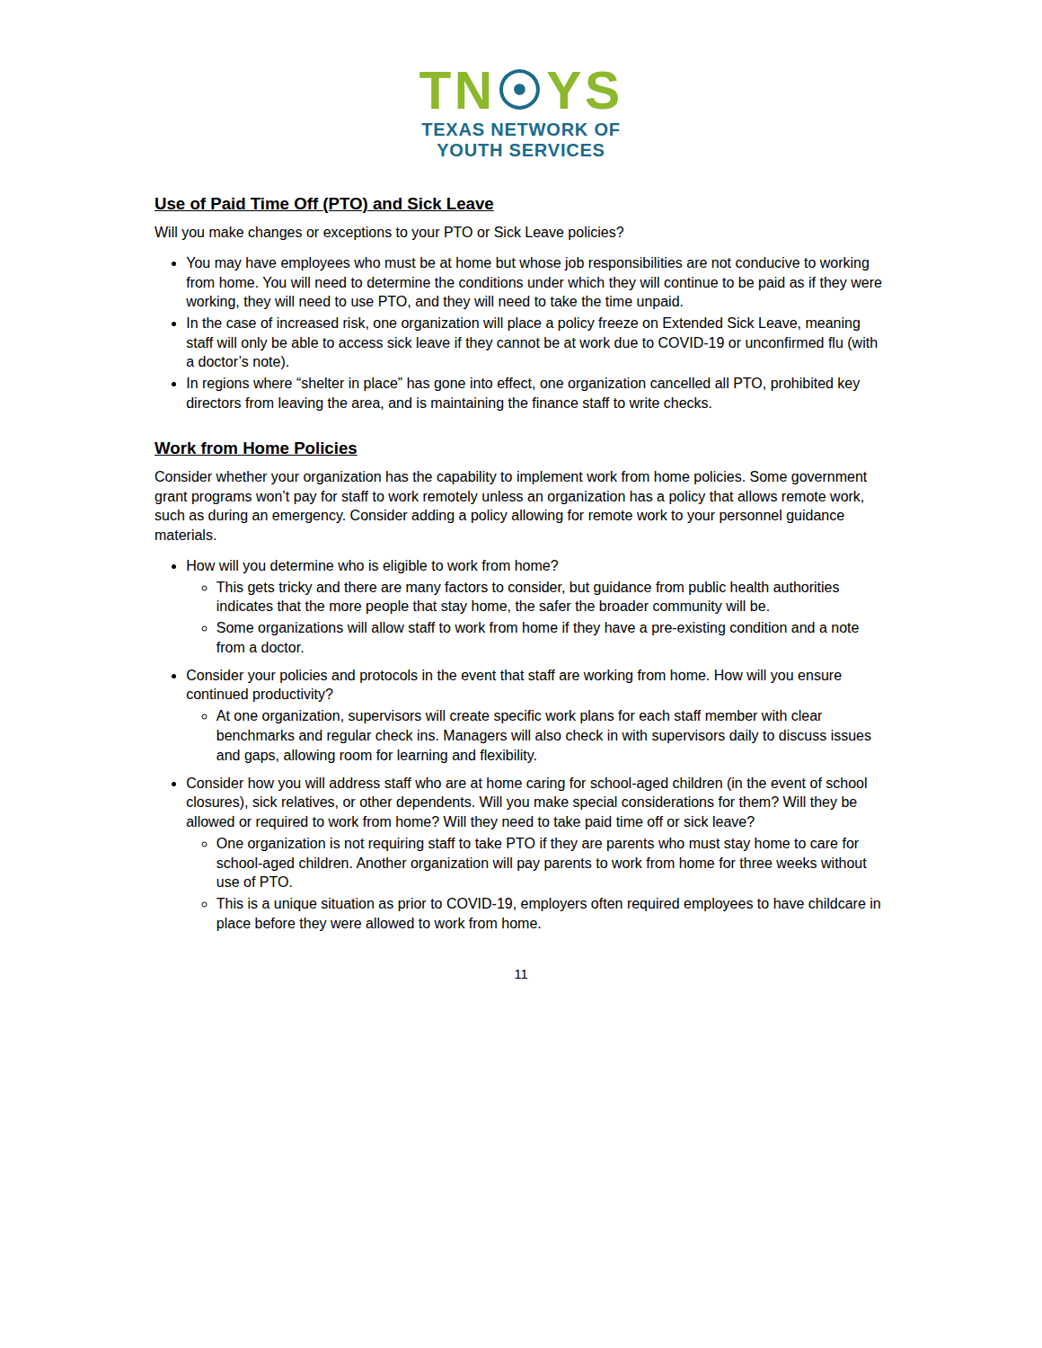TN☉YS
TEXAS NETWORK OF
YOUTH SERVICES
Use of Paid Time Off (PTO) and Sick Leave
Will you make changes or exceptions to your PTO or Sick Leave policies?
You may have employees who must be at home but whose job responsibilities are not conducive to working from home. You will need to determine the conditions under which they will continue to be paid as if they were working, they will need to use PTO, and they will need to take the time unpaid.
In the case of increased risk, one organization will place a policy freeze on Extended Sick Leave, meaning staff will only be able to access sick leave if they cannot be at work due to COVID-19 or unconfirmed flu (with a doctor’s note).
In regions where “shelter in place” has gone into effect, one organization cancelled all PTO, prohibited key directors from leaving the area, and is maintaining the finance staff to write checks.
Work from Home Policies
Consider whether your organization has the capability to implement work from home policies. Some government grant programs won’t pay for staff to work remotely unless an organization has a policy that allows remote work, such as during an emergency. Consider adding a policy allowing for remote work to your personnel guidance materials.
How will you determine who is eligible to work from home?
This gets tricky and there are many factors to consider, but guidance from public health authorities indicates that the more people that stay home, the safer the broader community will be.
Some organizations will allow staff to work from home if they have a pre-existing condition and a note from a doctor.
Consider your policies and protocols in the event that staff are working from home. How will you ensure continued productivity?
At one organization, supervisors will create specific work plans for each staff member with clear benchmarks and regular check ins. Managers will also check in with supervisors daily to discuss issues and gaps, allowing room for learning and flexibility.
Consider how you will address staff who are at home caring for school-aged children (in the event of school closures), sick relatives, or other dependents. Will you make special considerations for them? Will they be allowed or required to work from home? Will they need to take paid time off or sick leave?
One organization is not requiring staff to take PTO if they are parents who must stay home to care for school-aged children. Another organization will pay parents to work from home for three weeks without use of PTO.
This is a unique situation as prior to COVID-19, employers often required employees to have childcare in place before they were allowed to work from home.
11